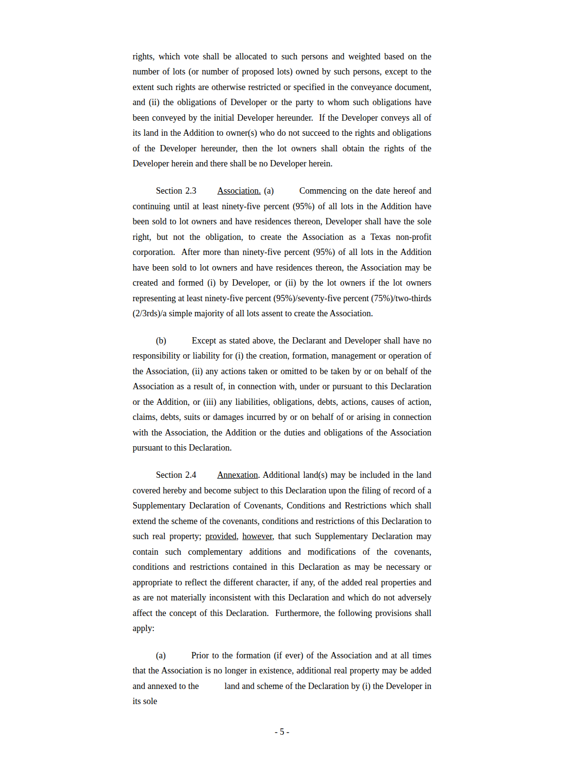rights, which vote shall be allocated to such persons and weighted based on the number of lots (or number of proposed lots) owned by such persons, except to the extent such rights are otherwise restricted or specified in the conveyance document, and (ii) the obligations of Developer or the party to whom such obligations have been conveyed by the initial Developer hereunder. If the Developer conveys all of its land in the Addition to owner(s) who do not succeed to the rights and obligations of the Developer hereunder, then the lot owners shall obtain the rights of the Developer herein and there shall be no Developer herein.
Section 2.3 Association. (a) Commencing on the date hereof and continuing until at least ninety-five percent (95%) of all lots in the Addition have been sold to lot owners and have residences thereon, Developer shall have the sole right, but not the obligation, to create the Association as a Texas non-profit corporation. After more than ninety-five percent (95%) of all lots in the Addition have been sold to lot owners and have residences thereon, the Association may be created and formed (i) by Developer, or (ii) by the lot owners if the lot owners representing at least ninety-five percent (95%)/seventy-five percent (75%)/two-thirds (2/3rds)/a simple majority of all lots assent to create the Association.
(b) Except as stated above, the Declarant and Developer shall have no responsibility or liability for (i) the creation, formation, management or operation of the Association, (ii) any actions taken or omitted to be taken by or on behalf of the Association as a result of, in connection with, under or pursuant to this Declaration or the Addition, or (iii) any liabilities, obligations, debts, actions, causes of action, claims, debts, suits or damages incurred by or on behalf of or arising in connection with the Association, the Addition or the duties and obligations of the Association pursuant to this Declaration.
Section 2.4 Annexation. Additional land(s) may be included in the land covered hereby and become subject to this Declaration upon the filing of record of a Supplementary Declaration of Covenants, Conditions and Restrictions which shall extend the scheme of the covenants, conditions and restrictions of this Declaration to such real property; provided, however, that such Supplementary Declaration may contain such complementary additions and modifications of the covenants, conditions and restrictions contained in this Declaration as may be necessary or appropriate to reflect the different character, if any, of the added real properties and as are not materially inconsistent with this Declaration and which do not adversely affect the concept of this Declaration. Furthermore, the following provisions shall apply:
(a) Prior to the formation (if ever) of the Association and at all times that the Association is no longer in existence, additional real property may be added and annexed to the land and scheme of the Declaration by (i) the Developer in its sole
- 5 -